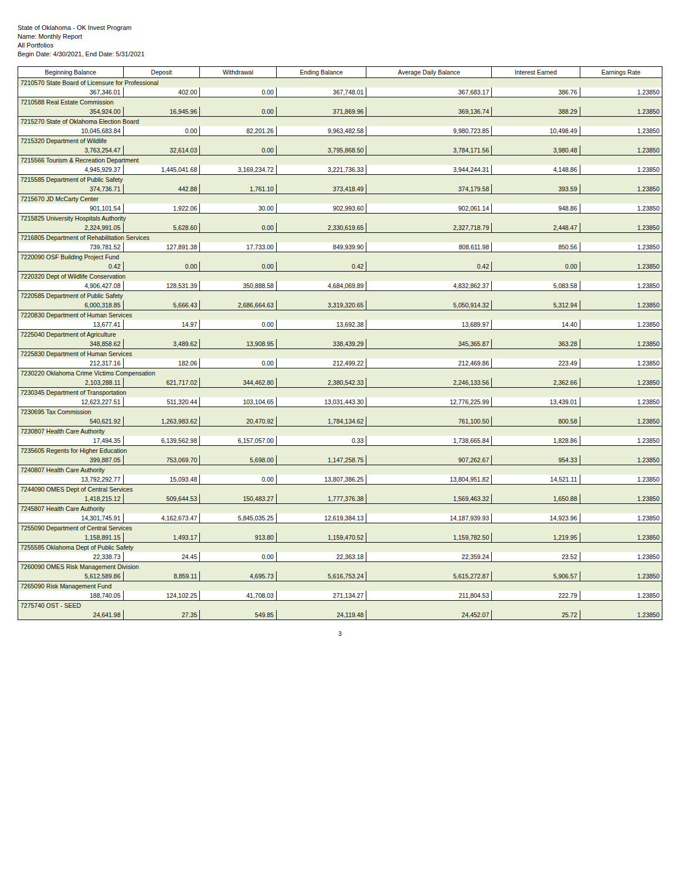State of Oklahoma - OK Invest Program
Name: Monthly Report
All Portfolios
Begin Date: 4/30/2021, End Date: 5/31/2021
| Beginning Balance | Deposit | Withdrawal | Ending Balance | Average Daily Balance | Interest Earned | Earnings Rate |
| --- | --- | --- | --- | --- | --- | --- |
| 7210570 State Board of Licensure for Professional |
| 367,346.01 | 402.00 | 0.00 | 367,748.01 | 367,683.17 | 386.76 | 1.23850 |
| 7210588 Real Estate Commission |
| 354,924.00 | 16,945.96 | 0.00 | 371,869.96 | 369,136.74 | 388.29 | 1.23850 |
| 7215270 State of Oklahoma Election Board |
| 10,045,683.84 | 0.00 | 82,201.26 | 9,963,482.58 | 9,980,723.85 | 10,498.49 | 1.23850 |
| 7215320 Department of Wildlife |
| 3,763,254.47 | 32,614.03 | 0.00 | 3,795,868.50 | 3,784,171.56 | 3,980.48 | 1.23850 |
| 7215566 Tourism & Recreation Department |
| 4,945,929.37 | 1,445,041.68 | 3,169,234.72 | 3,221,736.33 | 3,944,244.31 | 4,148.86 | 1.23850 |
| 7215585 Department of Public Safety |
| 374,736.71 | 442.88 | 1,761.10 | 373,418.49 | 374,179.58 | 393.59 | 1.23850 |
| 7215670 JD McCarty Center |
| 901,101.54 | 1,922.06 | 30.00 | 902,993.60 | 902,061.14 | 948.86 | 1.23850 |
| 7215825 University Hospitals Authority |
| 2,324,991.05 | 5,628.60 | 0.00 | 2,330,619.65 | 2,327,718.79 | 2,448.47 | 1.23850 |
| 7216805 Department of Rehabilitation Services |
| 739,781.52 | 127,891.38 | 17,733.00 | 849,939.90 | 808,611.98 | 850.56 | 1.23850 |
| 7220090 OSF Building Project Fund |
| 0.42 | 0.00 | 0.00 | 0.42 | 0.42 | 0.00 | 1.23850 |
| 7220320 Dept of Wildlife Conservation |
| 4,906,427.08 | 128,531.39 | 350,888.58 | 4,684,069.89 | 4,832,862.37 | 5,083.58 | 1.23850 |
| 7220585 Department of Public Safety |
| 6,000,318.85 | 5,666.43 | 2,686,664.63 | 3,319,320.65 | 5,050,914.32 | 5,312.94 | 1.23850 |
| 7220830 Department of Human Services |
| 13,677.41 | 14.97 | 0.00 | 13,692.38 | 13,689.97 | 14.40 | 1.23850 |
| 7225040 Department of Agriculture |
| 348,858.62 | 3,489.62 | 13,908.95 | 338,439.29 | 345,365.87 | 363.28 | 1.23850 |
| 7225830 Department of Human Services |
| 212,317.16 | 182.06 | 0.00 | 212,499.22 | 212,469.86 | 223.49 | 1.23850 |
| 7230220 Oklahoma Crime Victims Compensation |
| 2,103,288.11 | 621,717.02 | 344,462.80 | 2,380,542.33 | 2,246,133.56 | 2,362.66 | 1.23850 |
| 7230345 Department of Transportation |
| 12,623,227.51 | 511,320.44 | 103,104.65 | 13,031,443.30 | 12,776,225.99 | 13,439.01 | 1.23850 |
| 7230695 Tax Commission |
| 540,621.92 | 1,263,983.62 | 20,470.92 | 1,784,134.62 | 761,100.50 | 800.58 | 1.23850 |
| 7230807 Health Care Authority |
| 17,494.35 | 6,139,562.98 | 6,157,057.00 | 0.33 | 1,738,665.84 | 1,828.86 | 1.23850 |
| 7235605 Regents for Higher Education |
| 399,887.05 | 753,069.70 | 5,698.00 | 1,147,258.75 | 907,262.67 | 954.33 | 1.23850 |
| 7240807 Health Care Authority |
| 13,792,292.77 | 15,093.48 | 0.00 | 13,807,386.25 | 13,804,951.82 | 14,521.11 | 1.23850 |
| 7244090 OMES Dept of Central Services |
| 1,418,215.12 | 509,644.53 | 150,483.27 | 1,777,376.38 | 1,569,463.32 | 1,650.88 | 1.23850 |
| 7245807 Health Care Authority |
| 14,301,745.91 | 4,162,673.47 | 5,845,035.25 | 12,619,384.13 | 14,187,939.93 | 14,923.96 | 1.23850 |
| 7255090 Department of Central Services |
| 1,158,891.15 | 1,493.17 | 913.80 | 1,159,470.52 | 1,159,782.50 | 1,219.95 | 1.23850 |
| 7255585 Oklahoma Dept of Public Safety |
| 22,338.73 | 24.45 | 0.00 | 22,363.18 | 22,359.24 | 23.52 | 1.23850 |
| 7260090 OMES Risk Management Division |
| 5,612,589.86 | 8,859.11 | 4,695.73 | 5,616,753.24 | 5,615,272.87 | 5,906.57 | 1.23850 |
| 7265090 Risk Management Fund |
| 188,740.05 | 124,102.25 | 41,708.03 | 271,134.27 | 211,804.53 | 222.79 | 1.23850 |
| 7275740 OST - SEED |
| 24,641.98 | 27.35 | 549.85 | 24,119.48 | 24,452.07 | 25.72 | 1.23850 |
3